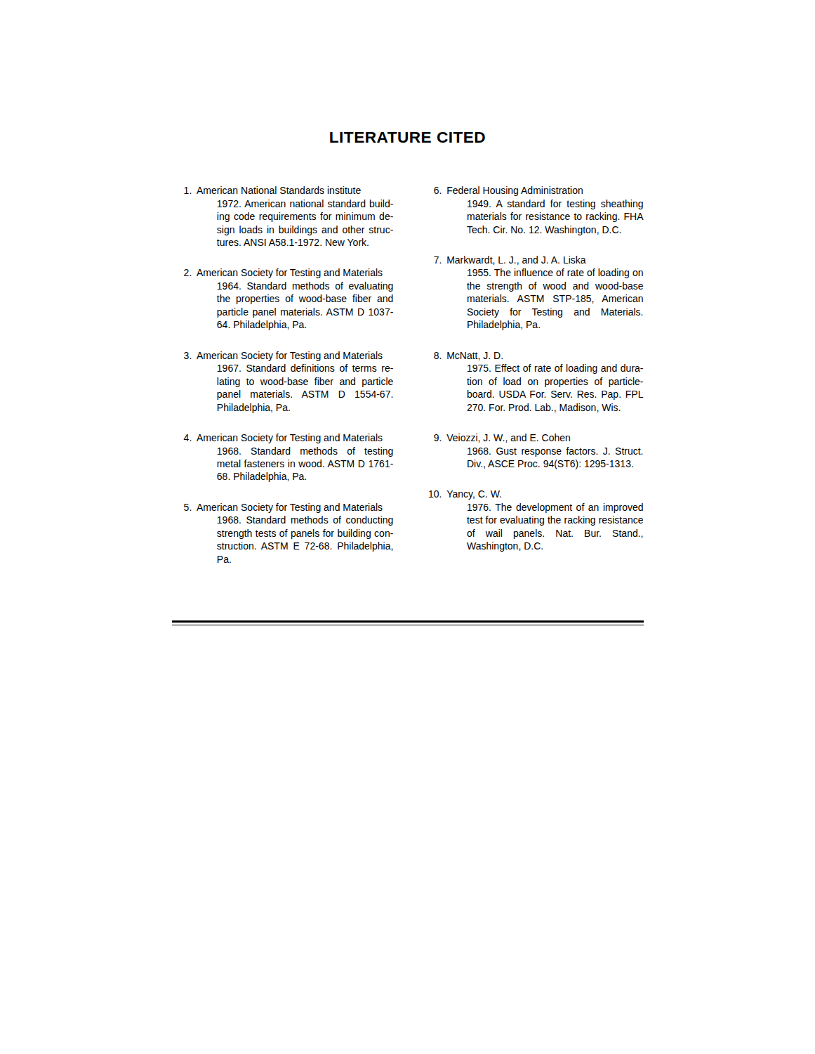LITERATURE CITED
1. American National Standards institute 1972. American national standard building code requirements for minimum design loads in buildings and other structures. ANSI A58.1-1972. New York.
2. American Society for Testing and Materials 1964. Standard methods of evaluating the properties of wood-base fiber and particle panel materials. ASTM D 1037-64. Philadelphia, Pa.
3. American Society for Testing and Materials 1967. Standard definitions of terms relating to wood-base fiber and particle panel materials. ASTM D 1554-67. Philadelphia, Pa.
4. American Society for Testing and Materials 1968. Standard methods of testing metal fasteners in wood. ASTM D 1761-68. Philadelphia, Pa.
5. American Society for Testing and Materials 1968. Standard methods of conducting strength tests of panels for building construction. ASTM E 72-68. Philadelphia, Pa.
6. Federal Housing Administration 1949. A standard for testing sheathing materials for resistance to racking. FHA Tech. Cir. No. 12. Washington, D.C.
7. Markwardt, L. J., and J. A. Liska 1955. The influence of rate of loading on the strength of wood and wood-base materials. ASTM STP-185, American Society for Testing and Materials. Philadelphia, Pa.
8. McNatt, J. D. 1975. Effect of rate of loading and duration of load on properties of particleboard. USDA For. Serv. Res. Pap. FPL 270. For. Prod. Lab., Madison, Wis.
9. Veiozzi, J. W., and E. Cohen 1968. Gust response factors. J. Struct. Div., ASCE Proc. 94(ST6): 1295-1313.
10. Yancy, C. W. 1976. The development of an improved test for evaluating the racking resistance of wail panels. Nat. Bur. Stand., Washington, D.C.